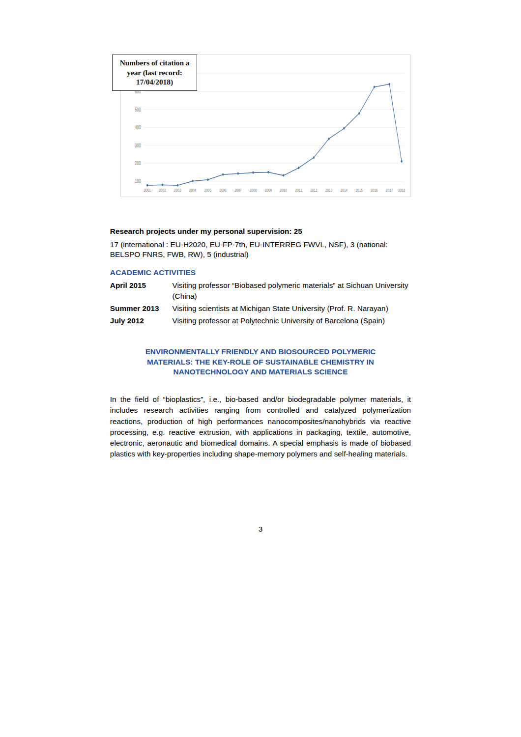Numbers of citation a year (last record: 17/04/2018)
700 600 500 400 300 200 100 2001 2002 2003 2004 2005 2006 2007 2008 2009 2010 2011 2012 2013 2014 2015 2016 2017 2018
Research projects under my personal supervision: 25
17 (international : EU-H2020, EU-FP-7th, EU-INTERREG FWVL, NSF), 3 (national: BELSPO FNRS, FWB, RW), 5 (industrial)
ACADEMIC ACTIVITIES
April 2015
Visiting professor “Biobased polymeric materials” at Sichuan University (China)
Summer 2013
Visiting scientists at Michigan State University (Prof. R. Narayan)
July 2012
Visiting professor at Polytechnic University of Barcelona (Spain)
Environmentally friendly and biosourced polymeric materials: the key-role of sustainable chemistry in nanotechnology and materials science
In the field of “bioplastics”, i.e., bio-based and/or biodegradable polymer materials, it includes research activities ranging from controlled and catalyzed polymerization reactions, production of high performances nanocomposites/nanohybrids via reactive processing, e.g. reactive extrusion, with applications in packaging, textile, automotive, electronic, aeronautic and biomedical domains. A special emphasis is made of biobased plastics with key-properties including shape-memory polymers and self-healing materials.
3